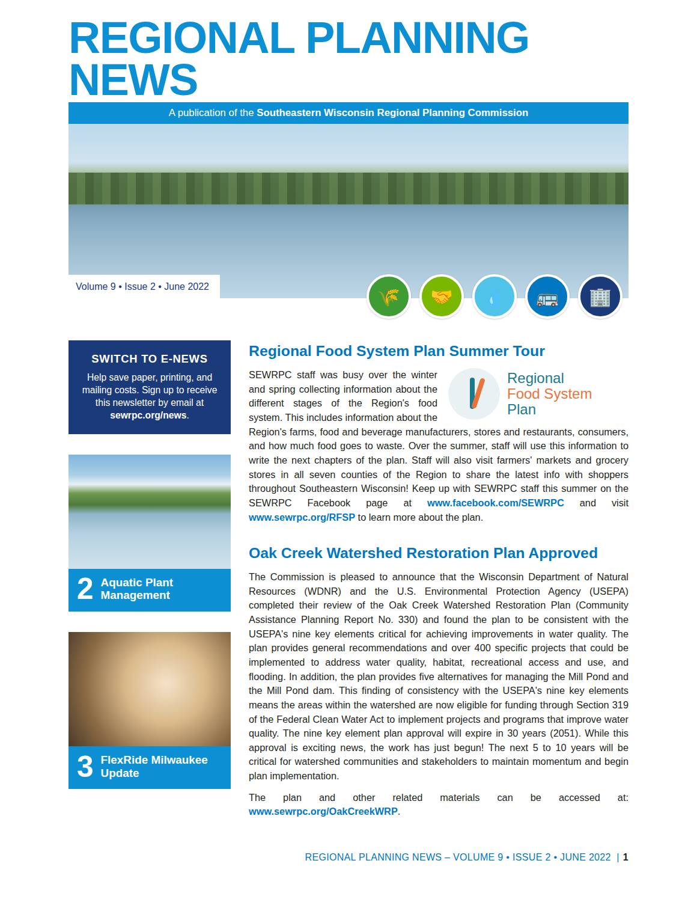Regional Planning News
A publication of the Southeastern Wisconsin Regional Planning Commission
Volume 9 • Issue 2 • June 2022
🌾
🤝
💧
🚌
🏢
SWITCH TO E-NEWS
Help save paper, printing, and mailing costs. Sign up to receive this newsletter by email at sewrpc.org/news.
2 Aquatic Plant
Management
3 FlexRide Milwaukee
Update
Regional Food System Plan Summer Tour
Regional
Food System
Plan
SEWRPC staff was busy over the winter and spring collecting information about the different stages of the Region's food system. This includes information about the Region's farms, food and beverage manufacturers, stores and restaurants, consumers, and how much food goes to waste. Over the summer, staff will use this information to write the next chapters of the plan. Staff will also visit farmers' markets and grocery stores in all seven counties of the Region to share the latest info with shoppers throughout Southeastern Wisconsin! Keep up with SEWRPC staff this summer on the SEWRPC Facebook page at www.facebook.com/SEWRPC and visit www.sewrpc.org/RFSP to learn more about the plan.
Oak Creek Watershed Restoration Plan Approved
The Commission is pleased to announce that the Wisconsin Department of Natural Resources (WDNR) and the U.S. Environmental Protection Agency (USEPA) completed their review of the Oak Creek Watershed Restoration Plan (Community Assistance Planning Report No. 330) and found the plan to be consistent with the USEPA's nine key elements critical for achieving improvements in water quality. The plan provides general recommendations and over 400 specific projects that could be implemented to address water quality, habitat, recreational access and use, and flooding. In addition, the plan provides five alternatives for managing the Mill Pond and the Mill Pond dam. This finding of consistency with the USEPA's nine key elements means the areas within the watershed are now eligible for funding through Section 319 of the Federal Clean Water Act to implement projects and programs that improve water quality. The nine key element plan approval will expire in 30 years (2051). While this approval is exciting news, the work has just begun! The next 5 to 10 years will be critical for watershed communities and stakeholders to maintain momentum and begin plan implementation.
The plan and other related materials can be accessed at: www.sewrpc.org/OakCreekWRP.
REGIONAL PLANNING NEWS – VOLUME 9 • ISSUE 2 • JUNE 2022 |1